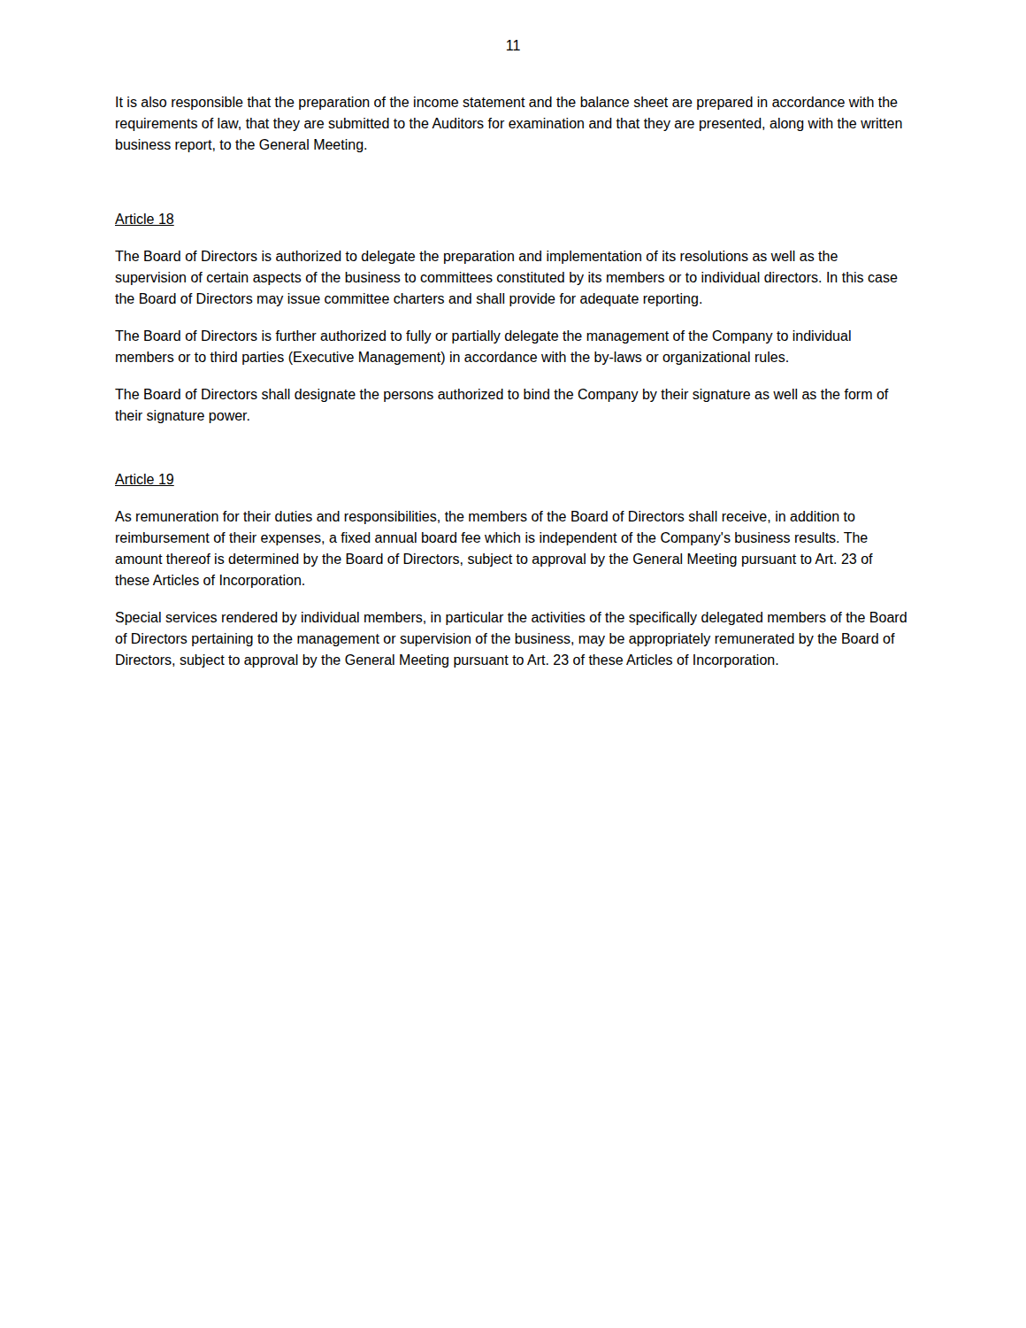11
It is also responsible that the preparation of the income statement and the balance sheet are prepared in accordance with the requirements of law, that they are submitted to the Auditors for examination and that they are presented, along with the written business report, to the General Meeting.
Article 18
The Board of Directors is authorized to delegate the preparation and implementation of its resolutions as well as the supervision of certain aspects of the business to committees constituted by its members or to individual directors. In this case the Board of Directors may issue committee charters and shall provide for adequate reporting.
The Board of Directors is further authorized to fully or partially delegate the management of the Company to individual members or to third parties (Executive Management) in accordance with the by-laws or organizational rules.
The Board of Directors shall designate the persons authorized to bind the Company by their signature as well as the form of their signature power.
Article 19
As remuneration for their duties and responsibilities, the members of the Board of Directors shall receive, in addition to reimbursement of their expenses, a fixed annual board fee which is independent of the Company's business results. The amount thereof is determined by the Board of Directors, subject to approval by the General Meeting pursuant to Art. 23 of these Articles of Incorporation.
Special services rendered by individual members, in particular the activities of the specifically delegated members of the Board of Directors pertaining to the management or supervision of the business, may be appropriately remunerated by the Board of Directors, subject to approval by the General Meeting pursuant to Art. 23 of these Articles of Incorporation.